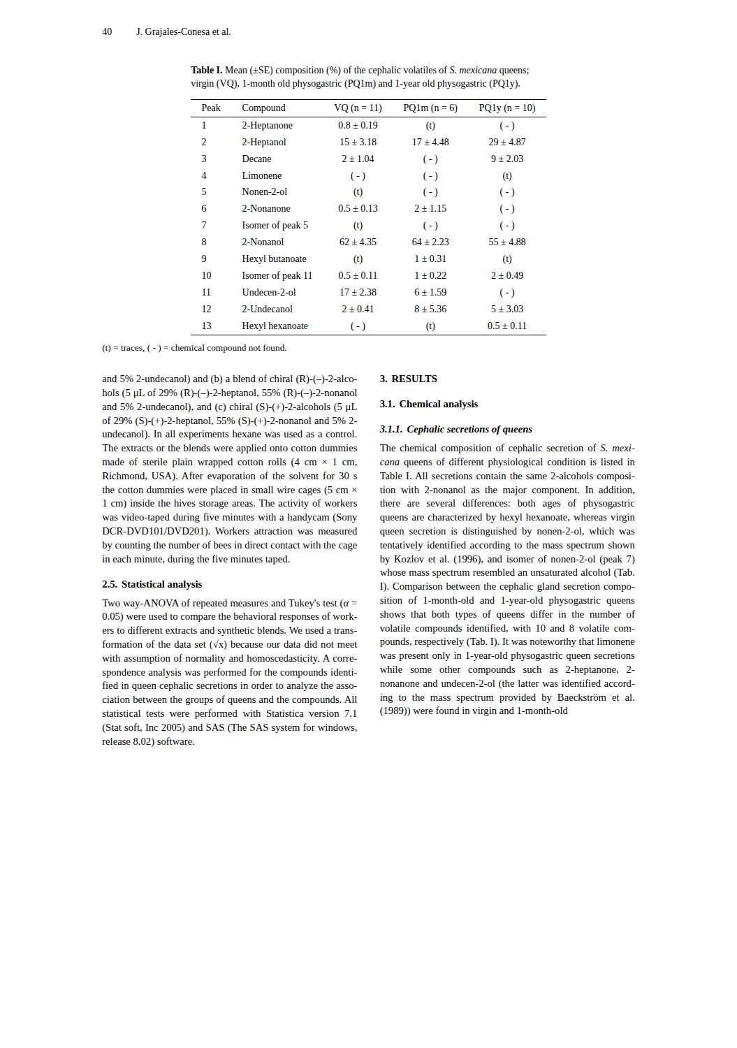40 J. Grajales-Conesa et al.
Table I. Mean (±SE) composition (%) of the cephalic volatiles of S. mexicana queens; virgin (VQ), 1-month old physogastric (PQ1m) and 1-year old physogastric (PQ1y).
| Peak | Compound | VQ (n = 11) | PQ1m (n = 6) | PQ1y (n = 10) |
| --- | --- | --- | --- | --- |
| 1 | 2-Heptanone | 0.8 ± 0.19 | (t) | ( - ) |
| 2 | 2-Heptanol | 15 ± 3.18 | 17 ± 4.48 | 29 ± 4.87 |
| 3 | Decane | 2 ± 1.04 | ( - ) | 9 ± 2.03 |
| 4 | Limonene | ( - ) | ( - ) | (t) |
| 5 | Nonen-2-ol | (t) | ( - ) | ( - ) |
| 6 | 2-Nonanone | 0.5 ± 0.13 | 2 ± 1.15 | ( - ) |
| 7 | Isomer of peak 5 | (t) | ( - ) | ( - ) |
| 8 | 2-Nonanol | 62 ± 4.35 | 64 ± 2.23 | 55 ± 4.88 |
| 9 | Hexyl butanoate | (t) | 1 ± 0.31 | (t) |
| 10 | Isomer of peak 11 | 0.5 ± 0.11 | 1 ± 0.22 | 2 ± 0.49 |
| 11 | Undecen-2-ol | 17 ± 2.38 | 6 ± 1.59 | ( - ) |
| 12 | 2-Undecanol | 2 ± 0.41 | 8 ± 5.36 | 5 ± 3.03 |
| 13 | Hexyl hexanoate | ( - ) | (t) | 0.5 ± 0.11 |
(t) = traces, ( - ) = chemical compound not found.
and 5% 2-undecanol) and (b) a blend of chiral (R)-(–)-2-alcohols (5 μL of 29% (R)-(–)-2-heptanol, 55% (R)-(–)-2-nonanol and 5% 2-undecanol), and (c) chiral (S)-(+)-2-alcohols (5 μL of 29% (S)-(+)-2-heptanol, 55% (S)-(+)-2-nonanol and 5% 2-undecanol). In all experiments hexane was used as a control. The extracts or the blends were applied onto cotton dummies made of sterile plain wrapped cotton rolls (4 cm × 1 cm, Richmond, USA). After evaporation of the solvent for 30 s the cotton dummies were placed in small wire cages (5 cm × 1 cm) inside the hives storage areas. The activity of workers was video-taped during five minutes with a handycam (Sony DCR-DVD101/DVD201). Workers attraction was measured by counting the number of bees in direct contact with the cage in each minute, during the five minutes taped.
2.5. Statistical analysis
Two way-ANOVA of repeated measures and Tukey's test (α = 0.05) were used to compare the behavioral responses of workers to different extracts and synthetic blends. We used a transformation of the data set (√x) because our data did not meet with assumption of normality and homoscedasticity. A correspondence analysis was performed for the compounds identified in queen cephalic secretions in order to analyze the association between the groups of queens and the compounds. All statistical tests were performed with Statistica version 7.1 (Stat soft, Inc 2005) and SAS (The SAS system for windows, release 8.02) software.
3. RESULTS
3.1. Chemical analysis
3.1.1. Cephalic secretions of queens
The chemical composition of cephalic secretion of S. mexicana queens of different physiological condition is listed in Table I. All secretions contain the same 2-alcohols composition with 2-nonanol as the major component. In addition, there are several differences: both ages of physogastric queens are characterized by hexyl hexanoate, whereas virgin queen secretion is distinguished by nonen-2-ol, which was tentatively identified according to the mass spectrum shown by Kozlov et al. (1996), and isomer of nonen-2-ol (peak 7) whose mass spectrum resembled an unsaturated alcohol (Tab. I). Comparison between the cephalic gland secretion composition of 1-month-old and 1-year-old physogastric queens shows that both types of queens differ in the number of volatile compounds identified, with 10 and 8 volatile compounds, respectively (Tab. I). It was noteworthy that limonene was present only in 1-year-old physogastric queen secretions while some other compounds such as 2-heptanone, 2-nonanone and undecen-2-ol (the latter was identified according to the mass spectrum provided by Baeckström et al. (1989)) were found in virgin and 1-month-old